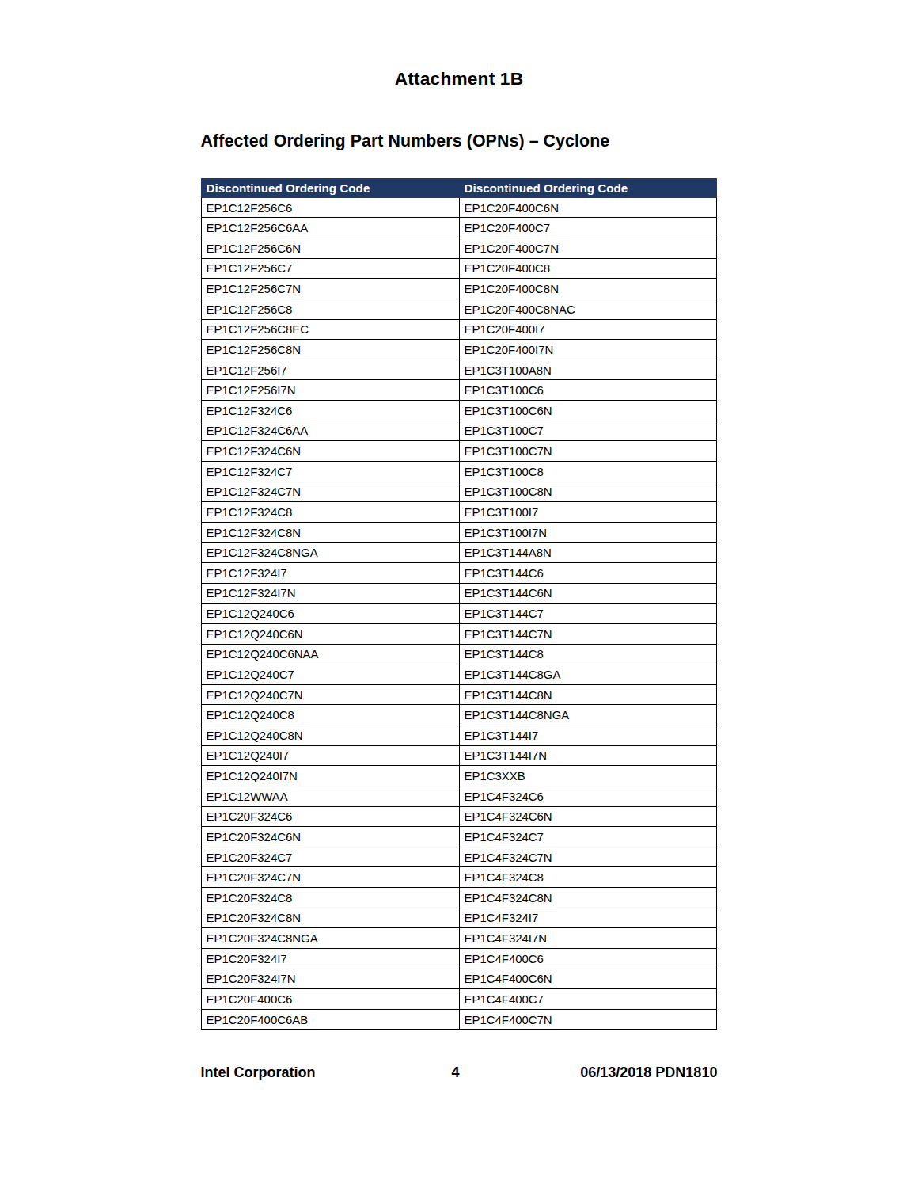Attachment 1B
Affected Ordering Part Numbers (OPNs) – Cyclone
| Discontinued Ordering Code | Discontinued Ordering Code |
| --- | --- |
| EP1C12F256C6 | EP1C20F400C6N |
| EP1C12F256C6AA | EP1C20F400C7 |
| EP1C12F256C6N | EP1C20F400C7N |
| EP1C12F256C7 | EP1C20F400C8 |
| EP1C12F256C7N | EP1C20F400C8N |
| EP1C12F256C8 | EP1C20F400C8NAC |
| EP1C12F256C8EC | EP1C20F400I7 |
| EP1C12F256C8N | EP1C20F400I7N |
| EP1C12F256I7 | EP1C3T100A8N |
| EP1C12F256I7N | EP1C3T100C6 |
| EP1C12F324C6 | EP1C3T100C6N |
| EP1C12F324C6AA | EP1C3T100C7 |
| EP1C12F324C6N | EP1C3T100C7N |
| EP1C12F324C7 | EP1C3T100C8 |
| EP1C12F324C7N | EP1C3T100C8N |
| EP1C12F324C8 | EP1C3T100I7 |
| EP1C12F324C8N | EP1C3T100I7N |
| EP1C12F324C8NGA | EP1C3T144A8N |
| EP1C12F324I7 | EP1C3T144C6 |
| EP1C12F324I7N | EP1C3T144C6N |
| EP1C12Q240C6 | EP1C3T144C7 |
| EP1C12Q240C6N | EP1C3T144C7N |
| EP1C12Q240C6NAA | EP1C3T144C8 |
| EP1C12Q240C7 | EP1C3T144C8GA |
| EP1C12Q240C7N | EP1C3T144C8N |
| EP1C12Q240C8 | EP1C3T144C8NGA |
| EP1C12Q240C8N | EP1C3T144I7 |
| EP1C12Q240I7 | EP1C3T144I7N |
| EP1C12Q240I7N | EP1C3XXB |
| EP1C12WWAA | EP1C4F324C6 |
| EP1C20F324C6 | EP1C4F324C6N |
| EP1C20F324C6N | EP1C4F324C7 |
| EP1C20F324C7 | EP1C4F324C7N |
| EP1C20F324C7N | EP1C4F324C8 |
| EP1C20F324C8 | EP1C4F324C8N |
| EP1C20F324C8N | EP1C4F324I7 |
| EP1C20F324C8NGA | EP1C4F324I7N |
| EP1C20F324I7 | EP1C4F400C6 |
| EP1C20F324I7N | EP1C4F400C6N |
| EP1C20F400C6 | EP1C4F400C7 |
| EP1C20F400C6AB | EP1C4F400C7N |
Intel Corporation
4
06/13/2018 PDN1810